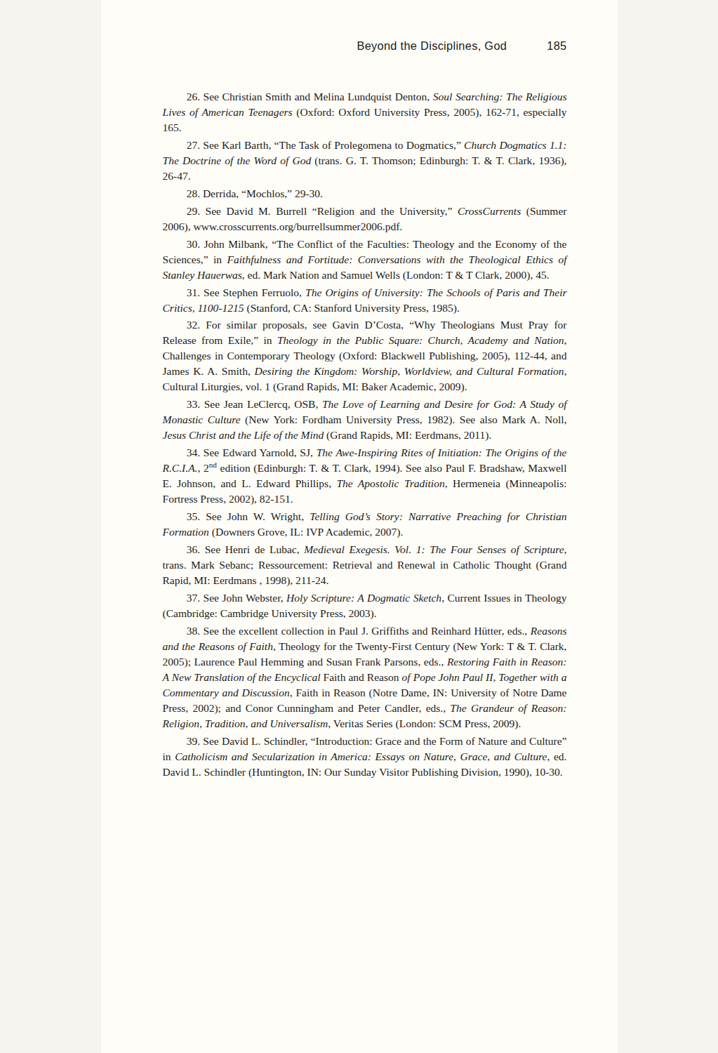Beyond the Disciplines, God 185
26. See Christian Smith and Melina Lundquist Denton, Soul Searching: The Religious Lives of American Teenagers (Oxford: Oxford University Press, 2005), 162-71, especially 165.
27. See Karl Barth, “The Task of Prolegomena to Dogmatics,” Church Dogmatics 1.1: The Doctrine of the Word of God (trans. G. T. Thomson; Edinburgh: T. & T. Clark, 1936), 26-47.
28. Derrida, “Mochlos,” 29-30.
29. See David M. Burrell “Religion and the University,” CrossCurrents (Summer 2006), www.crosscurrents.org/burrellsummer2006.pdf.
30. John Milbank, “The Conflict of the Faculties: Theology and the Economy of the Sciences,” in Faithfulness and Fortitude: Conversations with the Theological Ethics of Stanley Hauerwas, ed. Mark Nation and Samuel Wells (London: T & T Clark, 2000), 45.
31. See Stephen Ferruolo, The Origins of University: The Schools of Paris and Their Critics, 1100-1215 (Stanford, CA: Stanford University Press, 1985).
32. For similar proposals, see Gavin D’Costa, “Why Theologians Must Pray for Release from Exile,” in Theology in the Public Square: Church, Academy and Nation, Challenges in Contemporary Theology (Oxford: Blackwell Publishing, 2005), 112-44, and James K. A. Smith, Desiring the Kingdom: Worship, Worldview, and Cultural Formation, Cultural Liturgies, vol. 1 (Grand Rapids, MI: Baker Academic, 2009).
33. See Jean LeClercq, OSB, The Love of Learning and Desire for God: A Study of Monastic Culture (New York: Fordham University Press, 1982). See also Mark A. Noll, Jesus Christ and the Life of the Mind (Grand Rapids, MI: Eerdmans, 2011).
34. See Edward Yarnold, SJ, The Awe-Inspiring Rites of Initiation: The Origins of the R.C.I.A., 2nd edition (Edinburgh: T. & T. Clark, 1994). See also Paul F. Bradshaw, Maxwell E. Johnson, and L. Edward Phillips, The Apostolic Tradition, Hermeneia (Minneapolis: Fortress Press, 2002), 82-151.
35. See John W. Wright, Telling God’s Story: Narrative Preaching for Christian Formation (Downers Grove, IL: IVP Academic, 2007).
36. See Henri de Lubac, Medieval Exegesis. Vol. 1: The Four Senses of Scripture, trans. Mark Sebanc; Ressourcement: Retrieval and Renewal in Catholic Thought (Grand Rapid, MI: Eerdmans , 1998), 211-24.
37. See John Webster, Holy Scripture: A Dogmatic Sketch, Current Issues in Theology (Cambridge: Cambridge University Press, 2003).
38. See the excellent collection in Paul J. Griffiths and Reinhard Hütter, eds., Reasons and the Reasons of Faith, Theology for the Twenty-First Century (New York: T & T. Clark, 2005); Laurence Paul Hemming and Susan Frank Parsons, eds., Restoring Faith in Reason: A New Translation of the Encyclical Faith and Reason of Pope John Paul II, Together with a Commentary and Discussion, Faith in Reason (Notre Dame, IN: University of Notre Dame Press, 2002); and Conor Cunningham and Peter Candler, eds., The Grandeur of Reason: Religion, Tradition, and Universalism, Veritas Series (London: SCM Press, 2009).
39. See David L. Schindler, “Introduction: Grace and the Form of Nature and Culture” in Catholicism and Secularization in America: Essays on Nature, Grace, and Culture, ed. David L. Schindler (Huntington, IN: Our Sunday Visitor Publishing Division, 1990), 10-30.